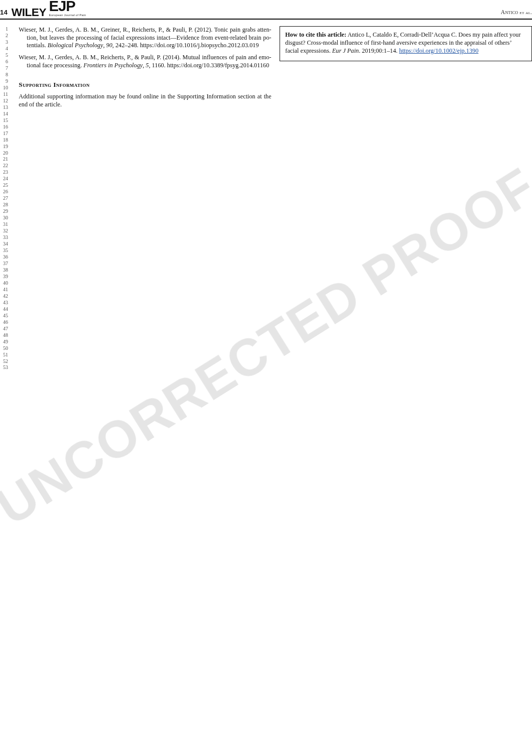UNCORRECTED PROOF
14
WILEY
EJP European Journal of Pain
Antico et al.
1
2
3
4
5
6
7
8
9
10
11
12
13
14
15
16
17
18
19
20
21
22
23
24
25
26
27
28
29
30
31
32
33
34
35
36
37
38
39
40
41
42
43
44
45
46
47
48
49
50
51
52
53
Wieser, M. J., Gerdes, A. B. M., Greiner, R., Reicherts, P., & Pauli, P. (2012). Tonic pain grabs attention, but leaves the processing of facial expressions intact—Evidence from event-related brain potentials. Biological Psychology, 90, 242–248. https://doi.org/10.1016/j.biopsycho.2012.03.019
Wieser, M. J., Gerdes, A. B. M., Reicherts, P., & Pauli, P. (2014). Mutual influences of pain and emotional face processing. Frontiers in Psychology, 5, 1160. https://doi.org/10.3389/fpsyg.2014.01160
Supporting Information
Additional supporting information may be found online in the Supporting Information section at the end of the article.
How to cite this article: Antico L, Cataldo E, Corradi-Dell’Acqua C. Does my pain affect your disgust? Cross-modal influence of first-hand aversive experiences in the appraisal of others’ facial expressions. Eur J Pain. 2019;00:1–14. https://doi.org/10.1002/ejp.1390